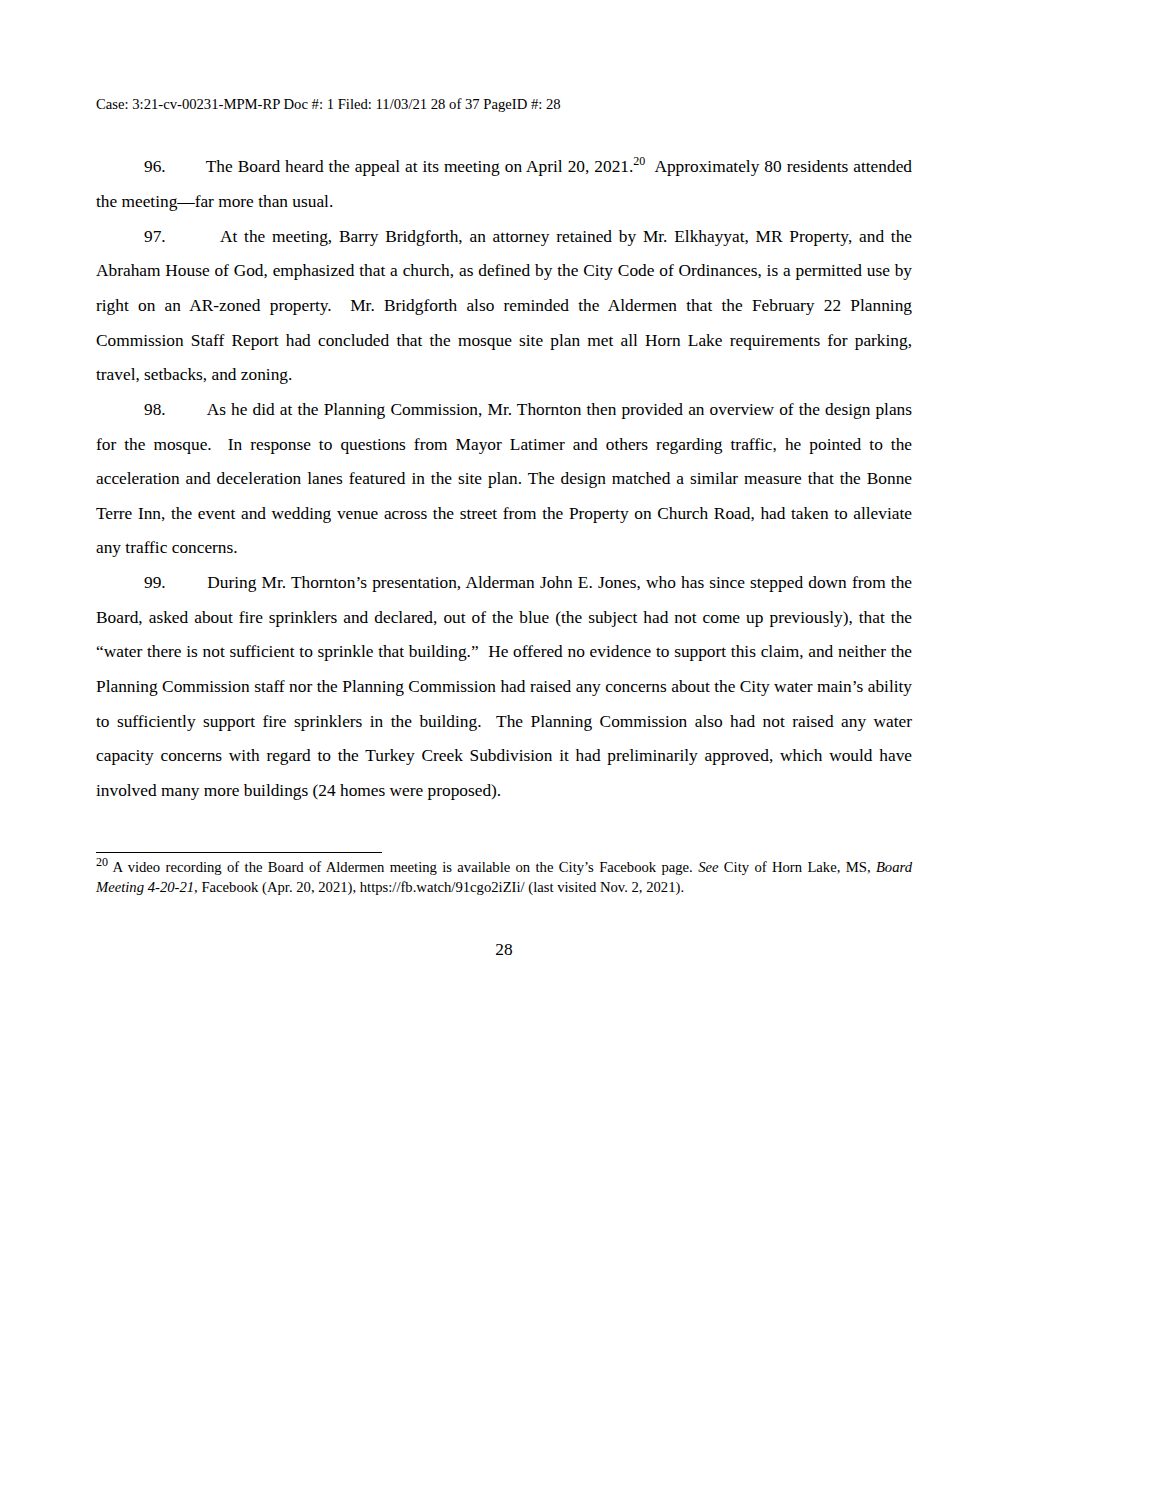Case: 3:21-cv-00231-MPM-RP Doc #: 1 Filed: 11/03/21 28 of 37 PageID #: 28
96. The Board heard the appeal at its meeting on April 20, 2021.20 Approximately 80 residents attended the meeting—far more than usual.
97. At the meeting, Barry Bridgforth, an attorney retained by Mr. Elkhayyat, MR Property, and the Abraham House of God, emphasized that a church, as defined by the City Code of Ordinances, is a permitted use by right on an AR-zoned property. Mr. Bridgforth also reminded the Aldermen that the February 22 Planning Commission Staff Report had concluded that the mosque site plan met all Horn Lake requirements for parking, travel, setbacks, and zoning.
98. As he did at the Planning Commission, Mr. Thornton then provided an overview of the design plans for the mosque. In response to questions from Mayor Latimer and others regarding traffic, he pointed to the acceleration and deceleration lanes featured in the site plan. The design matched a similar measure that the Bonne Terre Inn, the event and wedding venue across the street from the Property on Church Road, had taken to alleviate any traffic concerns.
99. During Mr. Thornton’s presentation, Alderman John E. Jones, who has since stepped down from the Board, asked about fire sprinklers and declared, out of the blue (the subject had not come up previously), that the “water there is not sufficient to sprinkle that building.” He offered no evidence to support this claim, and neither the Planning Commission staff nor the Planning Commission had raised any concerns about the City water main’s ability to sufficiently support fire sprinklers in the building. The Planning Commission also had not raised any water capacity concerns with regard to the Turkey Creek Subdivision it had preliminarily approved, which would have involved many more buildings (24 homes were proposed).
20 A video recording of the Board of Aldermen meeting is available on the City’s Facebook page. See City of Horn Lake, MS, Board Meeting 4-20-21, Facebook (Apr. 20, 2021), https://fb.watch/91cgo2iZIi/ (last visited Nov. 2, 2021).
28